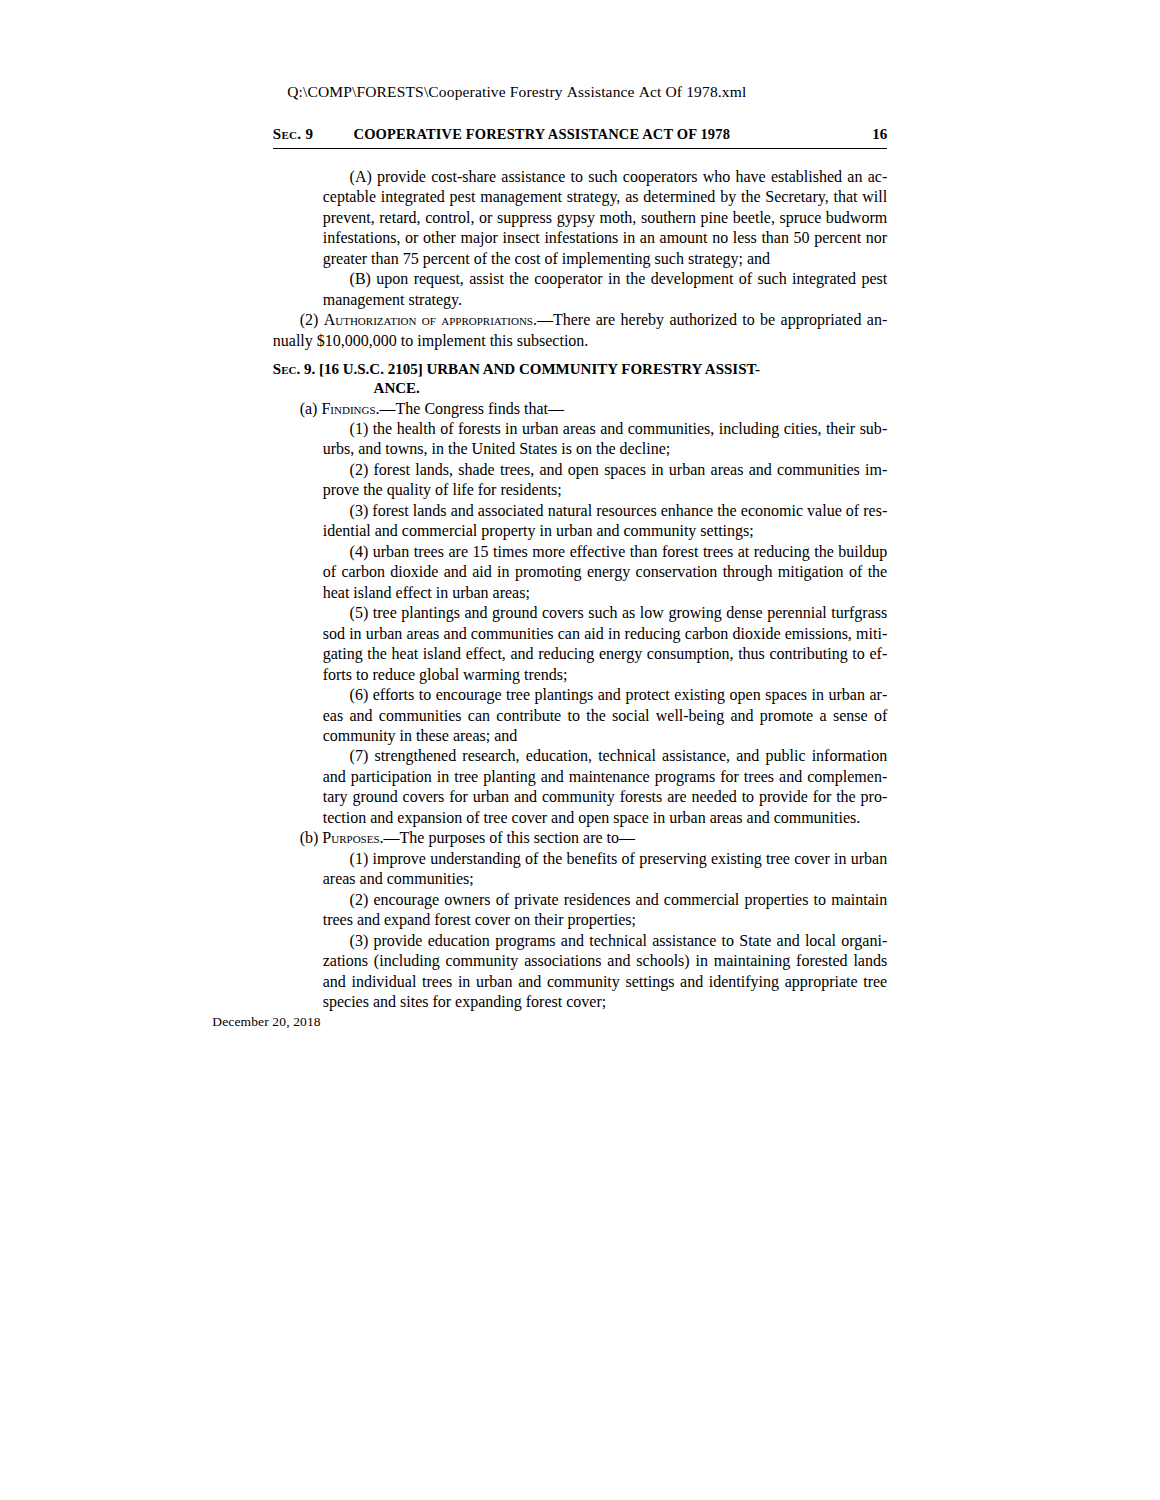Q:\COMP\FORESTS\Cooperative Forestry Assistance Act Of 1978.xml
Sec. 9 COOPERATIVE FORESTRY ASSISTANCE ACT OF 1978 16
(A) provide cost-share assistance to such cooperators who have established an acceptable integrated pest management strategy, as determined by the Secretary, that will prevent, retard, control, or suppress gypsy moth, southern pine beetle, spruce budworm infestations, or other major insect infestations in an amount no less than 50 percent nor greater than 75 percent of the cost of implementing such strategy; and
(B) upon request, assist the cooperator in the development of such integrated pest management strategy.
(2) Authorization of appropriations.—There are hereby authorized to be appropriated annually $10,000,000 to implement this subsection.
Sec. 9. [16 U.S.C. 2105] URBAN AND COMMUNITY FORESTRY ASSIST-ANCE.
(a) Findings.—The Congress finds that—
(1) the health of forests in urban areas and communities, including cities, their suburbs, and towns, in the United States is on the decline;
(2) forest lands, shade trees, and open spaces in urban areas and communities improve the quality of life for residents;
(3) forest lands and associated natural resources enhance the economic value of residential and commercial property in urban and community settings;
(4) urban trees are 15 times more effective than forest trees at reducing the buildup of carbon dioxide and aid in promoting energy conservation through mitigation of the heat island effect in urban areas;
(5) tree plantings and ground covers such as low growing dense perennial turfgrass sod in urban areas and communities can aid in reducing carbon dioxide emissions, mitigating the heat island effect, and reducing energy consumption, thus contributing to efforts to reduce global warming trends;
(6) efforts to encourage tree plantings and protect existing open spaces in urban areas and communities can contribute to the social well-being and promote a sense of community in these areas; and
(7) strengthened research, education, technical assistance, and public information and participation in tree planting and maintenance programs for trees and complementary ground covers for urban and community forests are needed to provide for the protection and expansion of tree cover and open space in urban areas and communities.
(b) Purposes.—The purposes of this section are to—
(1) improve understanding of the benefits of preserving existing tree cover in urban areas and communities;
(2) encourage owners of private residences and commercial properties to maintain trees and expand forest cover on their properties;
(3) provide education programs and technical assistance to State and local organizations (including community associations and schools) in maintaining forested lands and individual trees in urban and community settings and identifying appropriate tree species and sites for expanding forest cover;
December 20, 2018